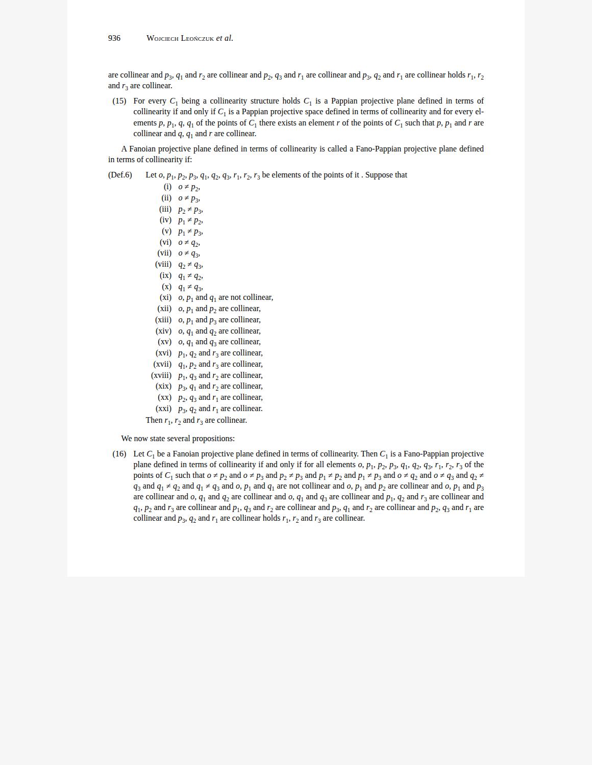936 Wojciech Leończuk et al.
are collinear and p3, q1 and r2 are collinear and p2, q3 and r1 are collinear and p3, q2 and r1 are collinear holds r1, r2 and r3 are collinear.
(15)
For every C1 being a collinearity structure holds C1 is a Pappian projective plane defined in terms of collinearity if and only if C1 is a Pappian projective space defined in terms of collinearity and for every elements p, p1, q, q1 of the points of C1 there exists an element r of the points of C1 such that p, p1 and r are collinear and q, q1 and r are collinear.
A Fanoian projective plane defined in terms of collinearity is called a Fano-Pappian projective plane defined in terms of collinearity if:
(Def.6)
Let o, p1, p2, p3, q1, q2, q3, r1, r2, r3 be elements of the points of it . Suppose that
(i) o ≠ p2,
(ii) o ≠ p3,
(iii) p2 ≠ p3,
(iv) p1 ≠ p2,
(v) p1 ≠ p3,
(vi) o ≠ q2,
(vii) o ≠ q3,
(viii) q2 ≠ q3,
(ix) q1 ≠ q2,
(x) q1 ≠ q3,
(xi) o, p1 and q1 are not collinear,
(xii) o, p1 and p2 are collinear,
(xiii) o, p1 and p3 are collinear,
(xiv) o, q1 and q2 are collinear,
(xv) o, q1 and q3 are collinear,
(xvi) p1, q2 and r3 are collinear,
(xvii) q1, p2 and r3 are collinear,
(xviii) p1, q3 and r2 are collinear,
(xix) p3, q1 and r2 are collinear,
(xx) p2, q3 and r1 are collinear,
(xxi) p3, q2 and r1 are collinear.
Then r1, r2 and r3 are collinear.
We now state several propositions:
(16)
Let C1 be a Fanoian projective plane defined in terms of collinearity. Then C1 is a Fano-Pappian projective plane defined in terms of collinearity if and only if for all elements o, p1, p2, p3, q1, q2, q3, r1, r2, r3 of the points of C1 such that o ≠ p2 and o ≠ p3 and p2 ≠ p3 and p1 ≠ p2 and p1 ≠ p3 and o ≠ q2 and o ≠ q3 and q2 ≠ q3 and q1 ≠ q2 and q1 ≠ q3 and o, p1 and q1 are not collinear and o, p1 and p2 are collinear and o, p1 and p3 are collinear and o, q1 and q2 are collinear and o, q1 and q3 are collinear and p1, q2 and r3 are collinear and q1, p2 and r3 are collinear and p1, q3 and r2 are collinear and p3, q1 and r2 are collinear and p2, q3 and r1 are collinear and p3, q2 and r1 are collinear holds r1, r2 and r3 are collinear.